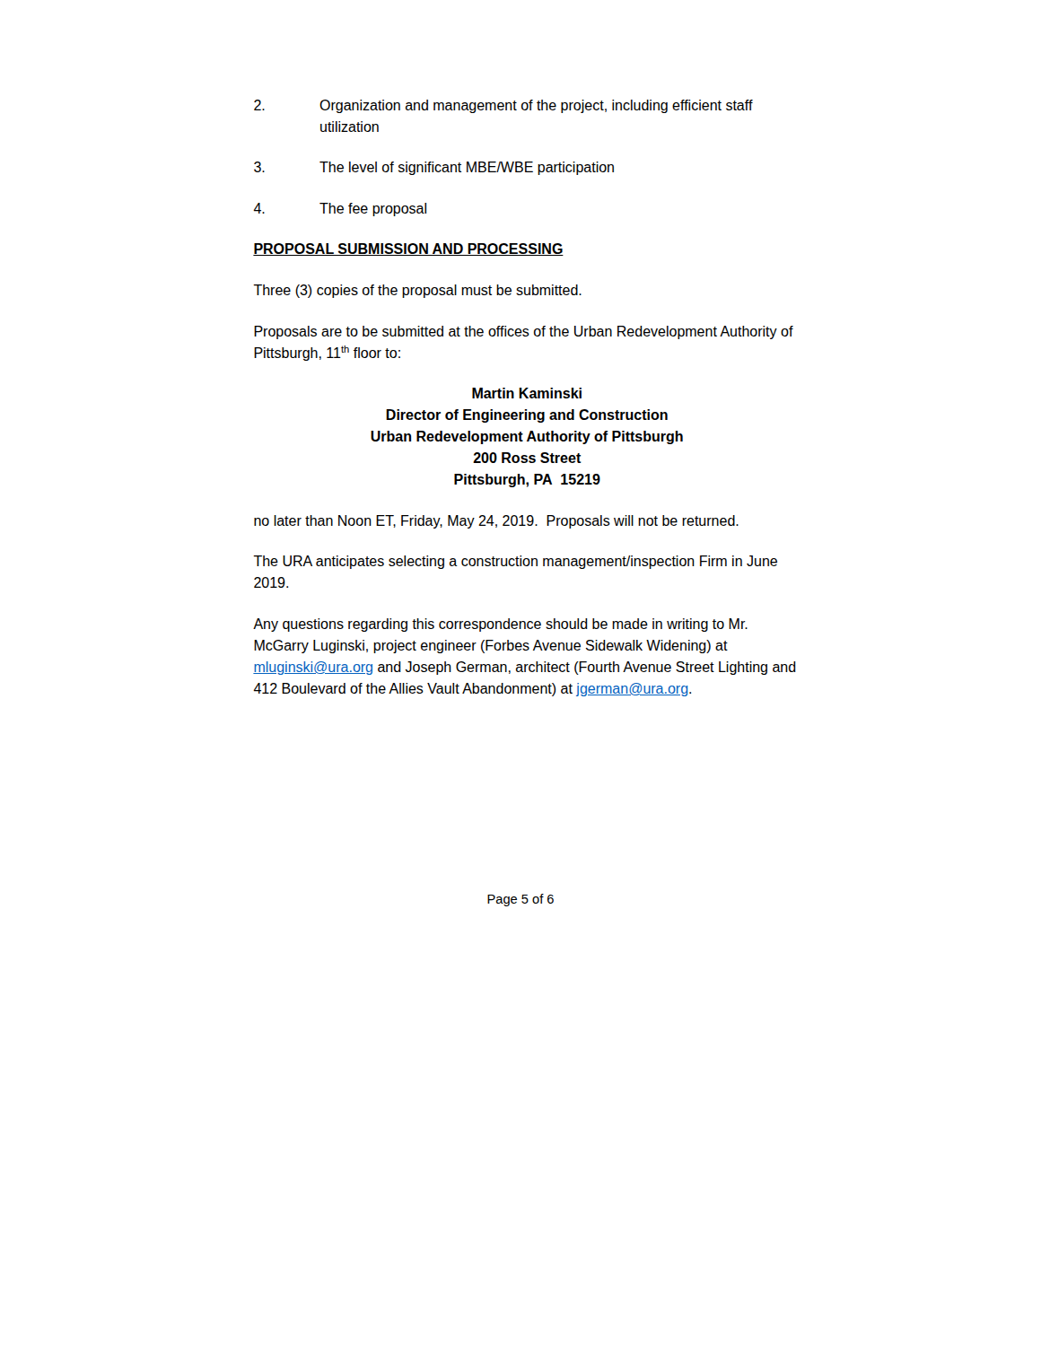2. Organization and management of the project, including efficient staff utilization
3. The level of significant MBE/WBE participation
4. The fee proposal
PROPOSAL SUBMISSION AND PROCESSING
Three (3) copies of the proposal must be submitted.
Proposals are to be submitted at the offices of the Urban Redevelopment Authority of Pittsburgh, 11th floor to:
Martin Kaminski
Director of Engineering and Construction
Urban Redevelopment Authority of Pittsburgh
200 Ross Street
Pittsburgh, PA 15219
no later than Noon ET, Friday, May 24, 2019. Proposals will not be returned.
The URA anticipates selecting a construction management/inspection Firm in June 2019.
Any questions regarding this correspondence should be made in writing to Mr. McGarry Luginski, project engineer (Forbes Avenue Sidewalk Widening) at mluginski@ura.org and Joseph German, architect (Fourth Avenue Street Lighting and 412 Boulevard of the Allies Vault Abandonment) at jgerman@ura.org.
Page 5 of 6